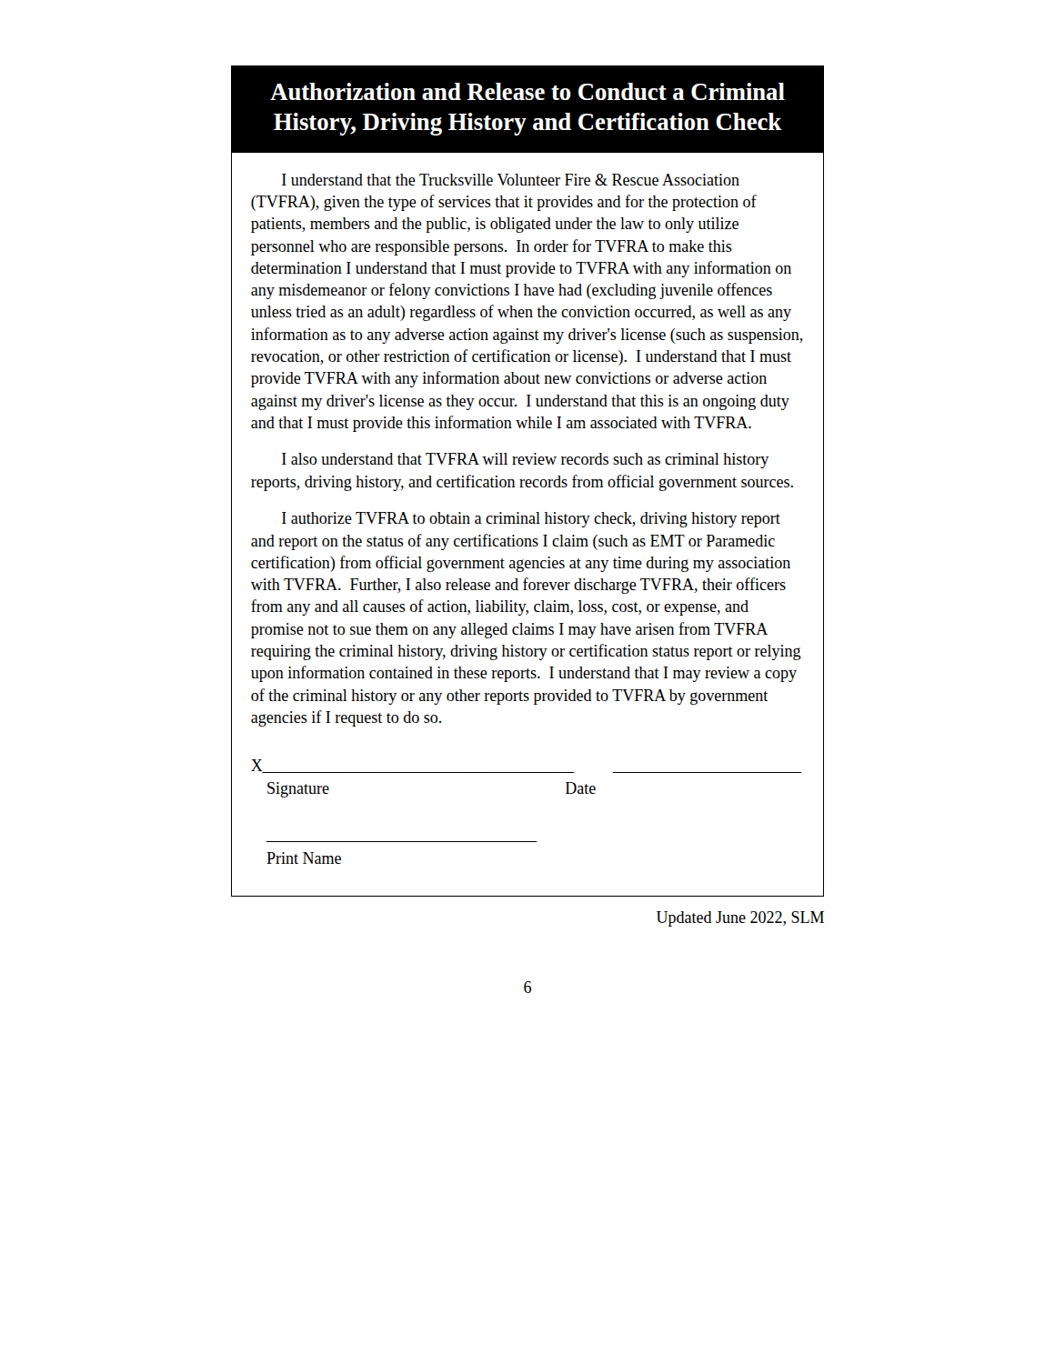Authorization and Release to Conduct a Criminal History, Driving History and Certification Check
I understand that the Trucksville Volunteer Fire & Rescue Association (TVFRA), given the type of services that it provides and for the protection of patients, members and the public, is obligated under the law to only utilize personnel who are responsible persons. In order for TVFRA to make this determination I understand that I must provide to TVFRA with any information on any misdemeanor or felony convictions I have had (excluding juvenile offences unless tried as an adult) regardless of when the conviction occurred, as well as any information as to any adverse action against my driver's license (such as suspension, revocation, or other restriction of certification or license). I understand that I must provide TVFRA with any information about new convictions or adverse action against my driver's license as they occur. I understand that this is an ongoing duty and that I must provide this information while I am associated with TVFRA.
I also understand that TVFRA will review records such as criminal history reports, driving history, and certification records from official government sources.
I authorize TVFRA to obtain a criminal history check, driving history report and report on the status of any certifications I claim (such as EMT or Paramedic certification) from official government agencies at any time during my association with TVFRA. Further, I also release and forever discharge TVFRA, their officers from any and all causes of action, liability, claim, loss, cost, or expense, and promise not to sue them on any alleged claims I may have arisen from TVFRA requiring the criminal history, driving history or certification status report or relying upon information contained in these reports. I understand that I may review a copy of the criminal history or any other reports provided to TVFRA by government agencies if I request to do so.
X______________________________________ _______________________
Signature Date
_________________________________
Print Name
Updated June 2022, SLM
6